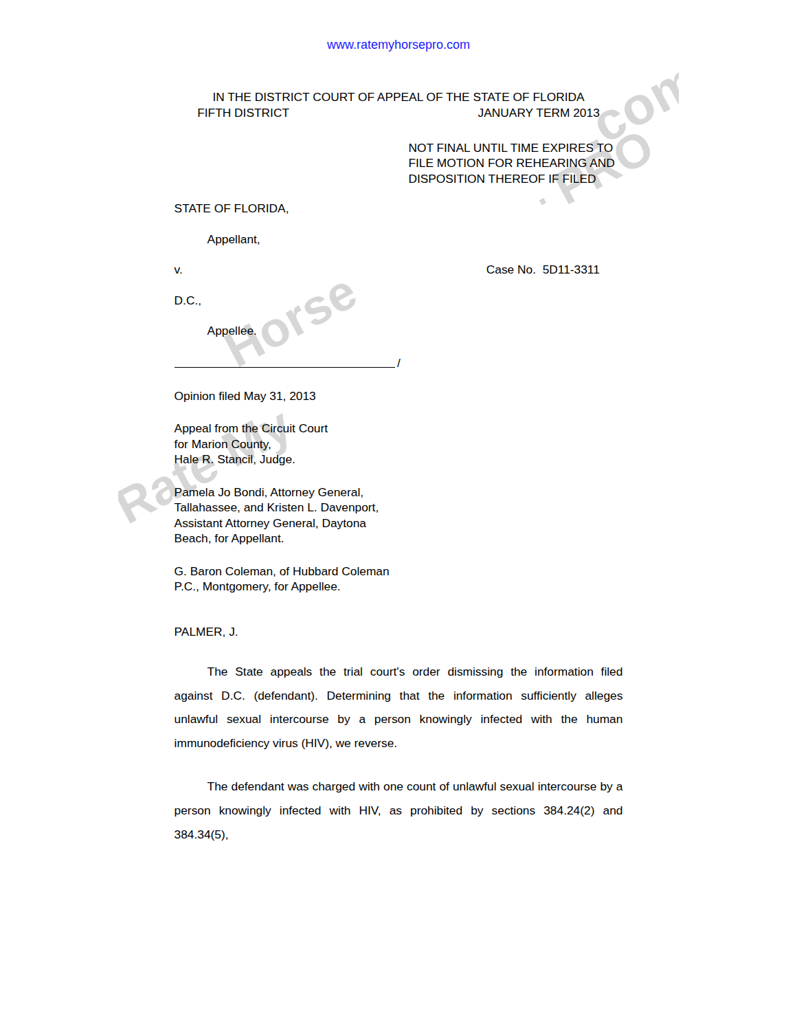.com
PRO
.
Horse
Rate My
www.ratemyhorsepro.com
IN THE DISTRICT COURT OF APPEAL OF THE STATE OF FLORIDA
FIFTH DISTRICT JANUARY TERM 2013
NOT FINAL UNTIL TIME EXPIRES TO
FILE MOTION FOR REHEARING AND
DISPOSITION THEREOF IF FILED
STATE OF FLORIDA,
Appellant,
v. Case No. 5D11-3311
D.C.,
Appellee.
/
Opinion filed May 31, 2013
Appeal from the Circuit Court
for Marion County,
Hale R. Stancil, Judge.
Pamela Jo Bondi, Attorney General,
Tallahassee, and Kristen L. Davenport,
Assistant Attorney General, Daytona
Beach, for Appellant.
G. Baron Coleman, of Hubbard Coleman
P.C., Montgomery, for Appellee.
PALMER, J.
The State appeals the trial court's order dismissing the information filed against D.C. (defendant). Determining that the information sufficiently alleges unlawful sexual intercourse by a person knowingly infected with the human immunodeficiency virus (HIV), we reverse.
The defendant was charged with one count of unlawful sexual intercourse by a person knowingly infected with HIV, as prohibited by sections 384.24(2) and 384.34(5),